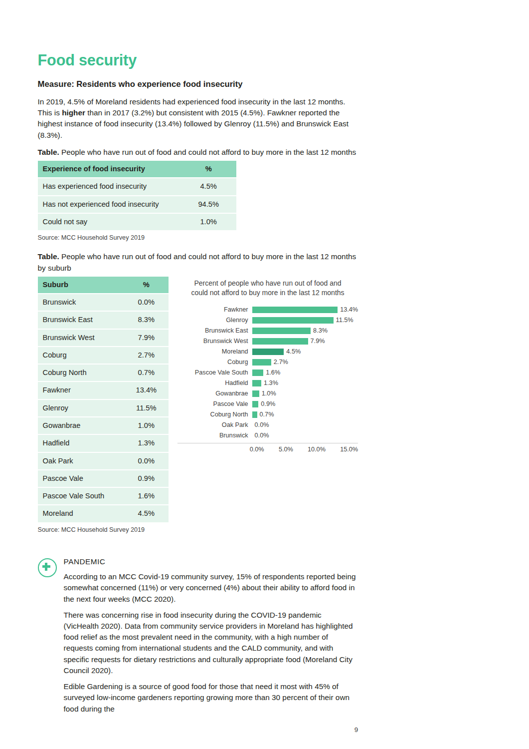Food security
Measure: Residents who experience food insecurity
In 2019, 4.5% of Moreland residents had experienced food insecurity in the last 12 months. This is higher than in 2017 (3.2%) but consistent with 2015 (4.5%). Fawkner reported the highest instance of food insecurity (13.4%) followed by Glenroy (11.5%) and Brunswick East (8.3%).
Table. People who have run out of food and could not afford to buy more in the last 12 months
| Experience of food insecurity | % |
| --- | --- |
| Has experienced food insecurity | 4.5% |
| Has not experienced food insecurity | 94.5% |
| Could not say | 1.0% |
Source: MCC Household Survey 2019
Table. People who have run out of food and could not afford to buy more in the last 12 months by suburb
| Suburb | % |
| --- | --- |
| Brunswick | 0.0% |
| Brunswick East | 8.3% |
| Brunswick West | 7.9% |
| Coburg | 2.7% |
| Coburg North | 0.7% |
| Fawkner | 13.4% |
| Glenroy | 11.5% |
| Gowanbrae | 1.0% |
| Hadfield | 1.3% |
| Oak Park | 0.0% |
| Pascoe Vale | 0.9% |
| Pascoe Vale South | 1.6% |
| Moreland | 4.5% |
Source: MCC Household Survey 2019
Percent of people who have run out of food and
could not afford to buy more in the last 12 months
Fawkner
13.4%
Glenroy
11.5%
Brunswick East
8.3%
Brunswick West
7.9%
Moreland
4.5%
Coburg
2.7%
Pascoe Vale South
1.6%
Hadfield
1.3%
Gowanbrae
1.0%
Pascoe Vale
0.9%
Coburg North
0.7%
Oak Park
0.0%
Brunswick
0.0%
0.0% 5.0% 10.0% 15.0%
PANDEMIC
According to an MCC Covid-19 community survey, 15% of respondents reported being somewhat concerned (11%) or very concerned (4%) about their ability to afford food in the next four weeks (MCC 2020).
There was concerning rise in food insecurity during the COVID-19 pandemic (VicHealth 2020). Data from community service providers in Moreland has highlighted food relief as the most prevalent need in the community, with a high number of requests coming from international students and the CALD community, and with specific requests for dietary restrictions and culturally appropriate food (Moreland City Council 2020).
Edible Gardening is a source of good food for those that need it most with 45% of surveyed low-income gardeners reporting growing more than 30 percent of their own food during the
9